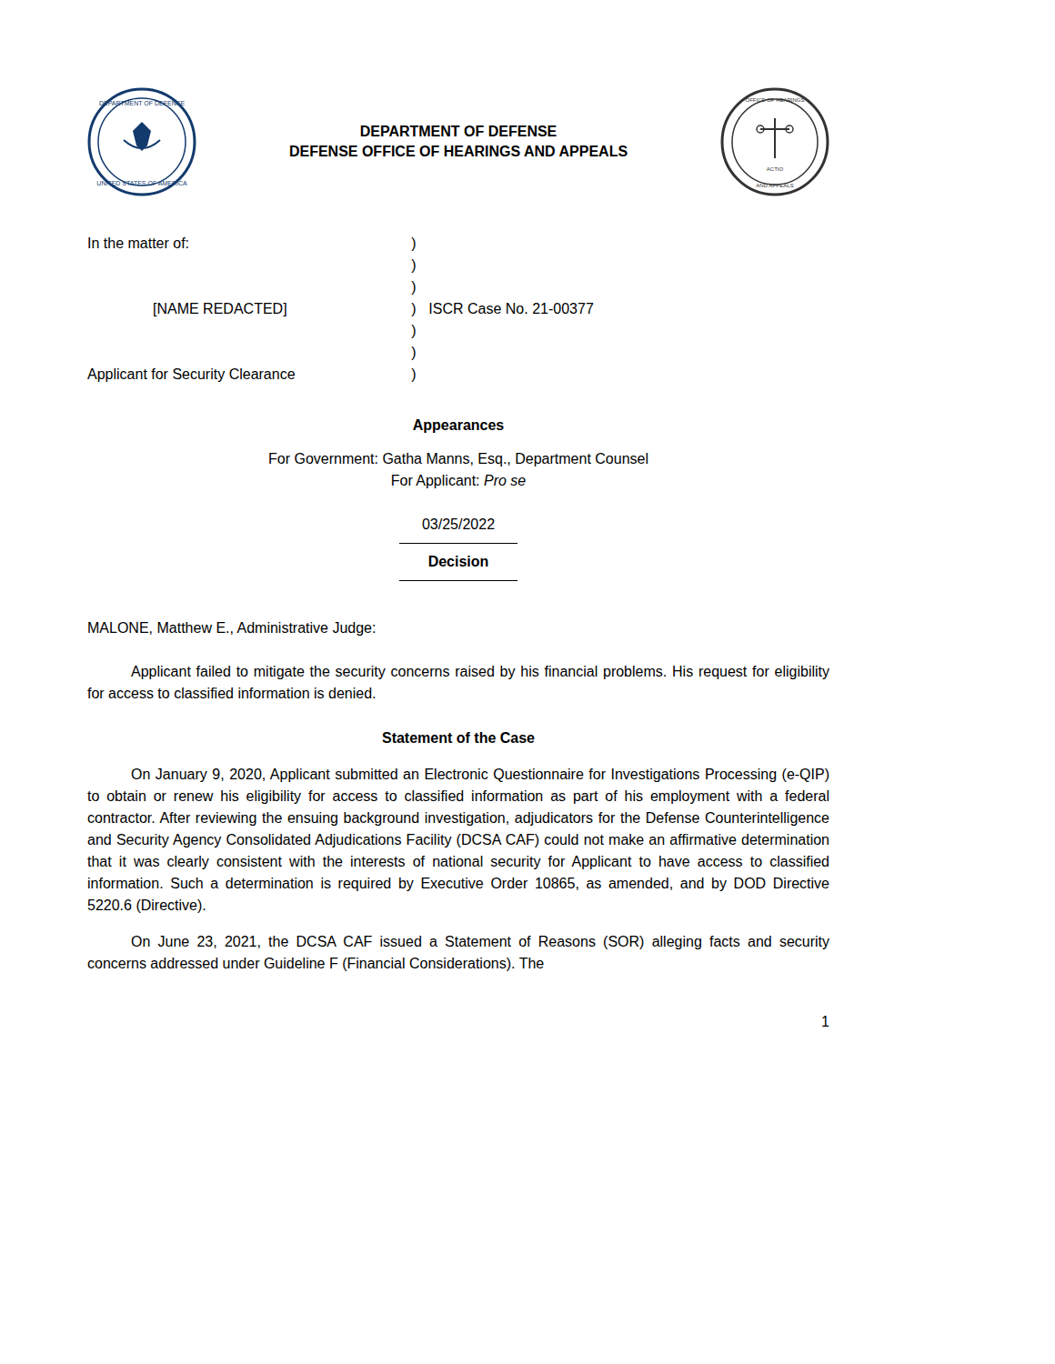DEPARTMENT OF DEFENSE
DEFENSE OFFICE OF HEARINGS AND APPEALS
| In the matter of: | ) | |
| | ) | |
| | ) | |
| [NAME REDACTED] | ) | ISCR Case No. 21-00377 |
| | ) | |
| | ) | |
| Applicant for Security Clearance | ) | |
Appearances
For Government: Gatha Manns, Esq., Department Counsel
For Applicant: Pro se
03/25/2022
Decision
MALONE, Matthew E., Administrative Judge:
Applicant failed to mitigate the security concerns raised by his financial problems. His request for eligibility for access to classified information is denied.
Statement of the Case
On January 9, 2020, Applicant submitted an Electronic Questionnaire for Investigations Processing (e-QIP) to obtain or renew his eligibility for access to classified information as part of his employment with a federal contractor. After reviewing the ensuing background investigation, adjudicators for the Defense Counterintelligence and Security Agency Consolidated Adjudications Facility (DCSA CAF) could not make an affirmative determination that it was clearly consistent with the interests of national security for Applicant to have access to classified information. Such a determination is required by Executive Order 10865, as amended, and by DOD Directive 5220.6 (Directive).
On June 23, 2021, the DCSA CAF issued a Statement of Reasons (SOR) alleging facts and security concerns addressed under Guideline F (Financial Considerations). The
1